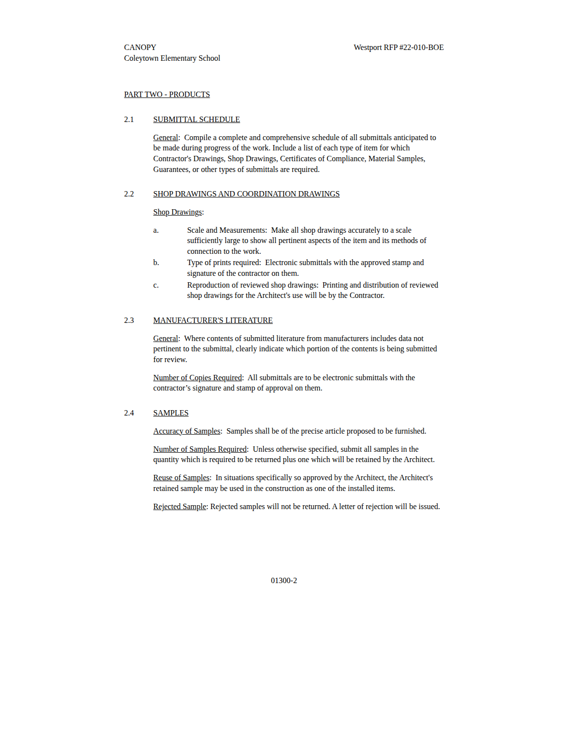CANOPY
Westport RFP #22-010-BOE
Coleytown Elementary School
PART TWO - PRODUCTS
2.1
SUBMITTAL SCHEDULE
General: Compile a complete and comprehensive schedule of all submittals anticipated to be made during progress of the work. Include a list of each type of item for which Contractor's Drawings, Shop Drawings, Certificates of Compliance, Material Samples, Guarantees, or other types of submittals are required.
2.2
SHOP DRAWINGS AND COORDINATION DRAWINGS
Shop Drawings:
a. Scale and Measurements: Make all shop drawings accurately to a scale sufficiently large to show all pertinent aspects of the item and its methods of connection to the work.
b. Type of prints required: Electronic submittals with the approved stamp and signature of the contractor on them.
c. Reproduction of reviewed shop drawings: Printing and distribution of reviewed shop drawings for the Architect's use will be by the Contractor.
2.3
MANUFACTURER'S LITERATURE
General: Where contents of submitted literature from manufacturers includes data not pertinent to the submittal, clearly indicate which portion of the contents is being submitted for review.
Number of Copies Required: All submittals are to be electronic submittals with the contractor’s signature and stamp of approval on them.
2.4
SAMPLES
Accuracy of Samples: Samples shall be of the precise article proposed to be furnished.
Number of Samples Required: Unless otherwise specified, submit all samples in the quantity which is required to be returned plus one which will be retained by the Architect.
Reuse of Samples: In situations specifically so approved by the Architect, the Architect's retained sample may be used in the construction as one of the installed items.
Rejected Sample: Rejected samples will not be returned. A letter of rejection will be issued.
01300-2